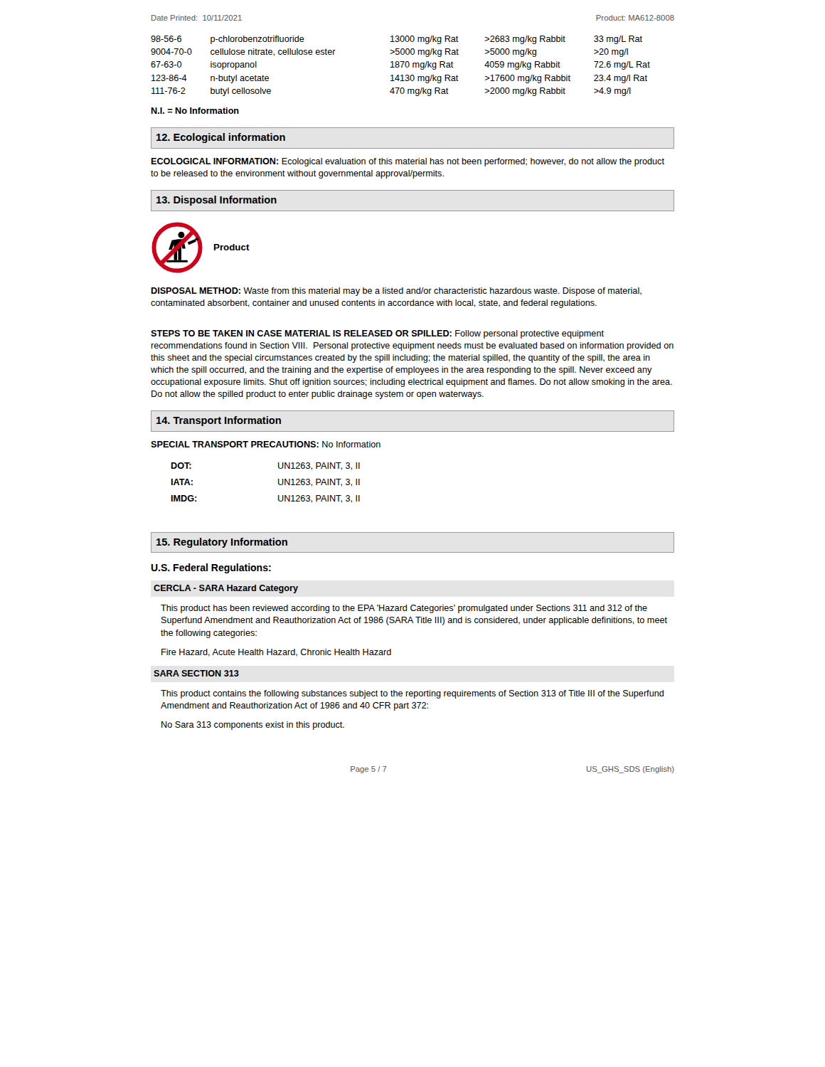Date Printed: 10/11/2021
Product: MA612-8008
| 98-56-6 | p-chlorobenzotrifluoride | 13000 mg/kg Rat | >2683 mg/kg Rabbit | 33 mg/L Rat |
| 9004-70-0 | cellulose nitrate, cellulose ester | >5000 mg/kg Rat | >5000 mg/kg | >20 mg/l |
| 67-63-0 | isopropanol | 1870 mg/kg Rat | 4059 mg/kg Rabbit | 72.6 mg/L Rat |
| 123-86-4 | n-butyl acetate | 14130 mg/kg Rat | >17600 mg/kg Rabbit | 23.4 mg/l Rat |
| 111-76-2 | butyl cellosolve | 470 mg/kg Rat | >2000 mg/kg Rabbit | >4.9 mg/l |
N.I. = No Information
12. Ecological information
ECOLOGICAL INFORMATION: Ecological evaluation of this material has not been performed; however, do not allow the product to be released to the environment without governmental approval/permits.
13. Disposal Information
Product
DISPOSAL METHOD: Waste from this material may be a listed and/or characteristic hazardous waste. Dispose of material, contaminated absorbent, container and unused contents in accordance with local, state, and federal regulations.
STEPS TO BE TAKEN IN CASE MATERIAL IS RELEASED OR SPILLED: Follow personal protective equipment recommendations found in Section VIII. Personal protective equipment needs must be evaluated based on information provided on this sheet and the special circumstances created by the spill including; the material spilled, the quantity of the spill, the area in which the spill occurred, and the training and the expertise of employees in the area responding to the spill. Never exceed any occupational exposure limits. Shut off ignition sources; including electrical equipment and flames. Do not allow smoking in the area. Do not allow the spilled product to enter public drainage system or open waterways.
14. Transport Information
SPECIAL TRANSPORT PRECAUTIONS: No Information
| DOT: | UN1263, PAINT, 3, II |
| IATA: | UN1263, PAINT, 3, II |
| IMDG: | UN1263, PAINT, 3, II |
15. Regulatory Information
U.S. Federal Regulations:
CERCLA - SARA Hazard Category
This product has been reviewed according to the EPA 'Hazard Categories' promulgated under Sections 311 and 312 of the Superfund Amendment and Reauthorization Act of 1986 (SARA Title III) and is considered, under applicable definitions, to meet the following categories:
Fire Hazard, Acute Health Hazard, Chronic Health Hazard
SARA SECTION 313
This product contains the following substances subject to the reporting requirements of Section 313 of Title III of the Superfund Amendment and Reauthorization Act of 1986 and 40 CFR part 372:
No Sara 313 components exist in this product.
Page 5 / 7
US_GHS_SDS (English)